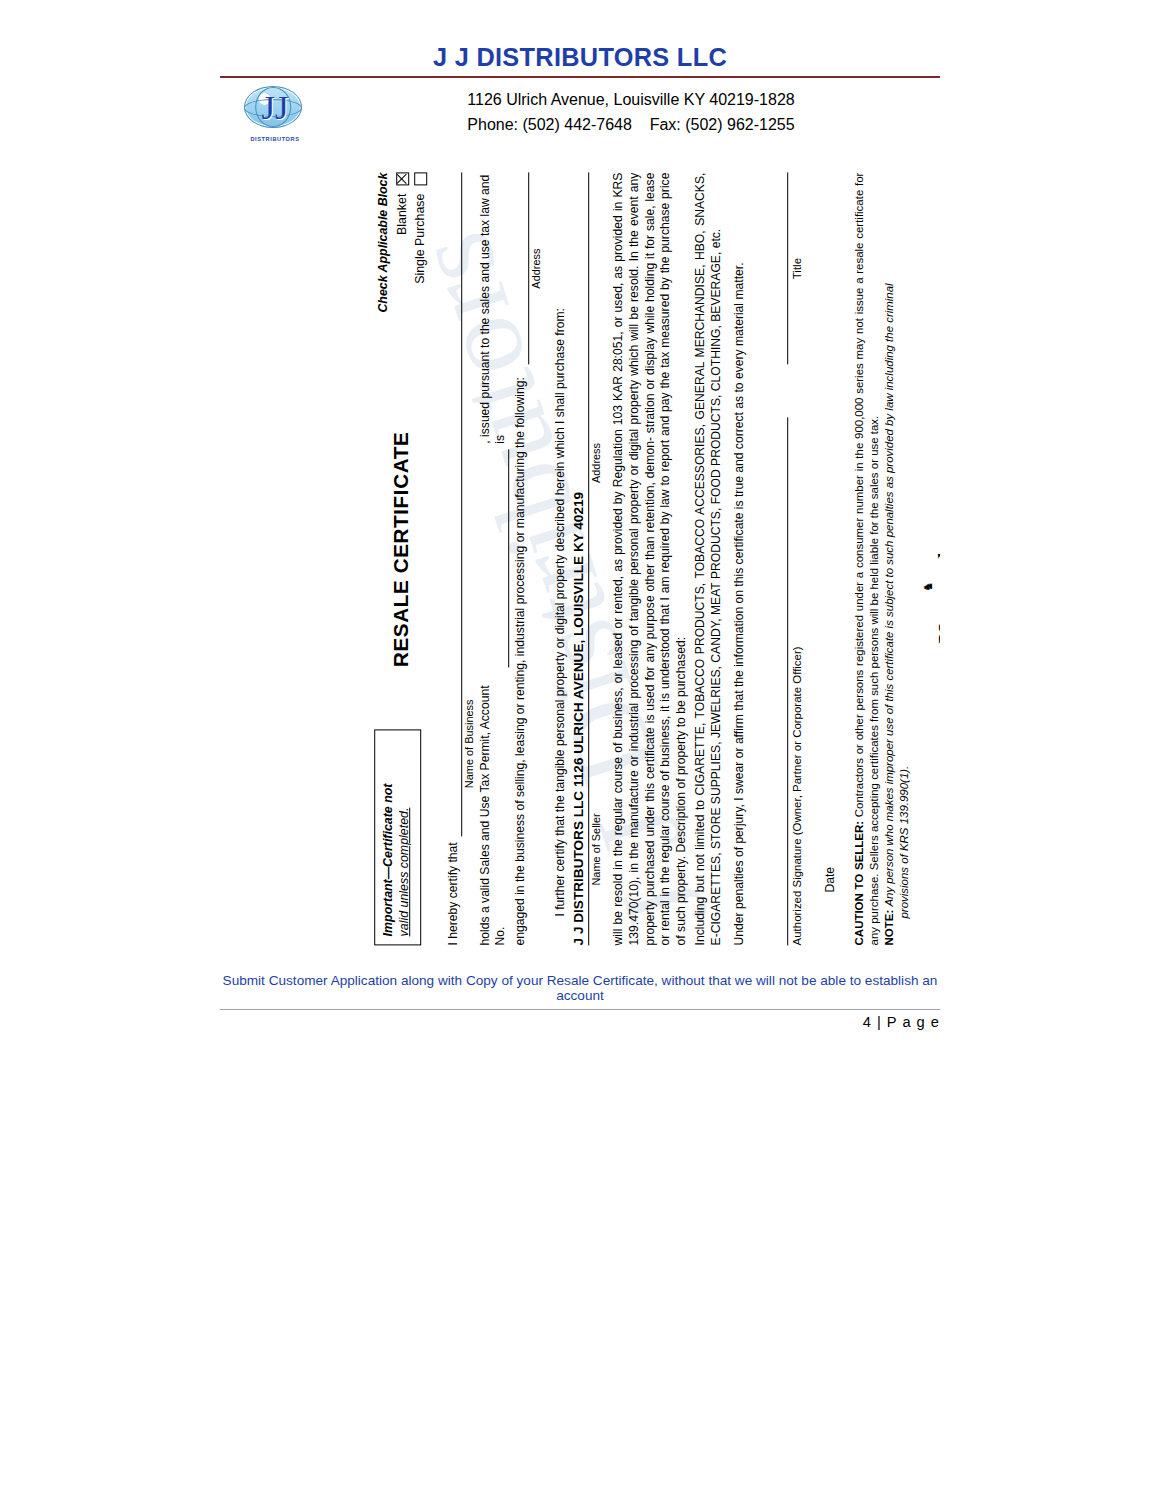J J DISTRIBUTORS LLC
JJ
DISTRIBUTORS
1126 Ulrich Avenue, Louisville KY 40219-1828
Phone: (502) 442-7648 Fax: (502) 962-1255
J J Distributors
Important—Certificate not
valid unless completed.
RESALE CERTIFICATE
Check Applicable Block
Blanket
Single Purchase
I hereby certify that
Name of Business
holds a valid Sales and Use Tax Permit, Account No. , issued pursuant to the sales and use tax law and is
engaged in the business of selling, leasing or renting, industrial processing or manufacturing the following:
Address
I further certify that the tangible personal property or digital property described herein which I shall purchase from:
J J DISTRIBUTORS LLC 1126 ULRICH AVENUE, LOUISVILLE KY 40219
Name of Seller Address
will be resold in the regular course of business, or leased or rented, as provided by Regulation 103 KAR 28:051, or used, as provided in KRS 139.470(10), in the manufacture or industrial processing of tangible personal property or digital property which will be resold. In the event any property purchased under this certificate is used for any purpose other than retention, demon- stration or display while holding it for sale, lease or rental in the regular course of business, it is understood that I am required by law to report and pay the tax measured by the purchase price of such property. Description of property to be purchased:
Including but not limited to CIGARETTE, TOBACCO PRODUCTS, TOBACCO ACCESSORIES, GENERAL MERCHANDISE, HBO, SNACKS, E-CIGARETTES, STORE SUPPLIES, JEWELRIES, CANDY, MEAT PRODUCTS, FOOD PRODUCTS, CLOTHING, BEVERAGE, etc.
Under penalties of perjury, I swear or affirm that the information on this certificate is true and correct as to every material matter.
Authorized Signature (Owner, Partner or Corporate Officer)
Title
Date
CAUTION TO SELLER: Contractors or other persons registered under a consumer number in the 900,000 series may not issue a resale certificate for any purchase. Sellers accepting certificates from such persons will be held liable for the sales or use tax.
NOTE: Any person who makes improper use of this certificate is subject to such penalties as provided by law including the criminal
provisions of KRS 139.990(1).
51A105 (7-13)
♞
Kentucky
UNBRIDLED SPIRIT
DEPARTMENT OF REVENUE
Frankfort, Kentucky 40620
Submit Customer Application along with Copy of your Resale Certificate, without that we will not be able to establish an account
4 | P a g e